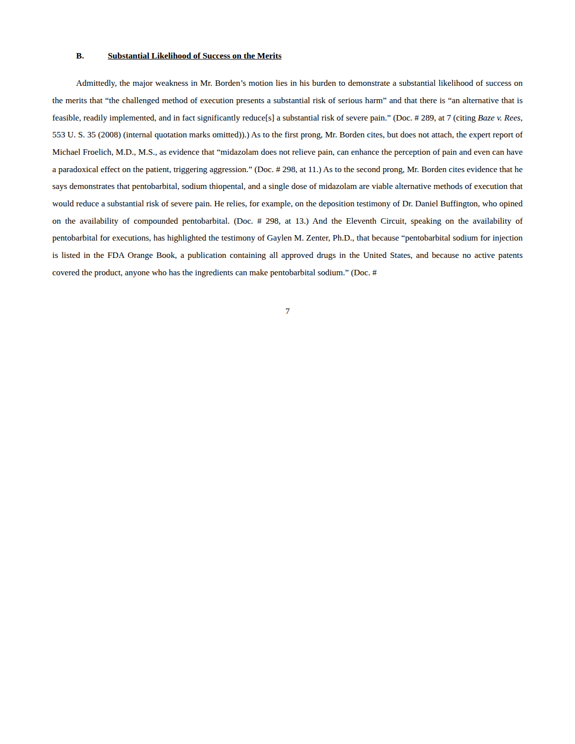B. Substantial Likelihood of Success on the Merits
Admittedly, the major weakness in Mr. Borden’s motion lies in his burden to demonstrate a substantial likelihood of success on the merits that “the challenged method of execution presents a substantial risk of serious harm” and that there is “an alternative that is feasible, readily implemented, and in fact significantly reduce[s] a substantial risk of severe pain.” (Doc. # 289, at 7 (citing Baze v. Rees, 553 U. S. 35 (2008) (internal quotation marks omitted)).) As to the first prong, Mr. Borden cites, but does not attach, the expert report of Michael Froelich, M.D., M.S., as evidence that “midazolam does not relieve pain, can enhance the perception of pain and even can have a paradoxical effect on the patient, triggering aggression.” (Doc. # 298, at 11.) As to the second prong, Mr. Borden cites evidence that he says demonstrates that pentobarbital, sodium thiopental, and a single dose of midazolam are viable alternative methods of execution that would reduce a substantial risk of severe pain. He relies, for example, on the deposition testimony of Dr. Daniel Buffington, who opined on the availability of compounded pentobarbital. (Doc. # 298, at 13.) And the Eleventh Circuit, speaking on the availability of pentobarbital for executions, has highlighted the testimony of Gaylen M. Zenter, Ph.D., that because “pentobarbital sodium for injection is listed in the FDA Orange Book, a publication containing all approved drugs in the United States, and because no active patents covered the product, anyone who has the ingredients can make pentobarbital sodium.” (Doc. #
7